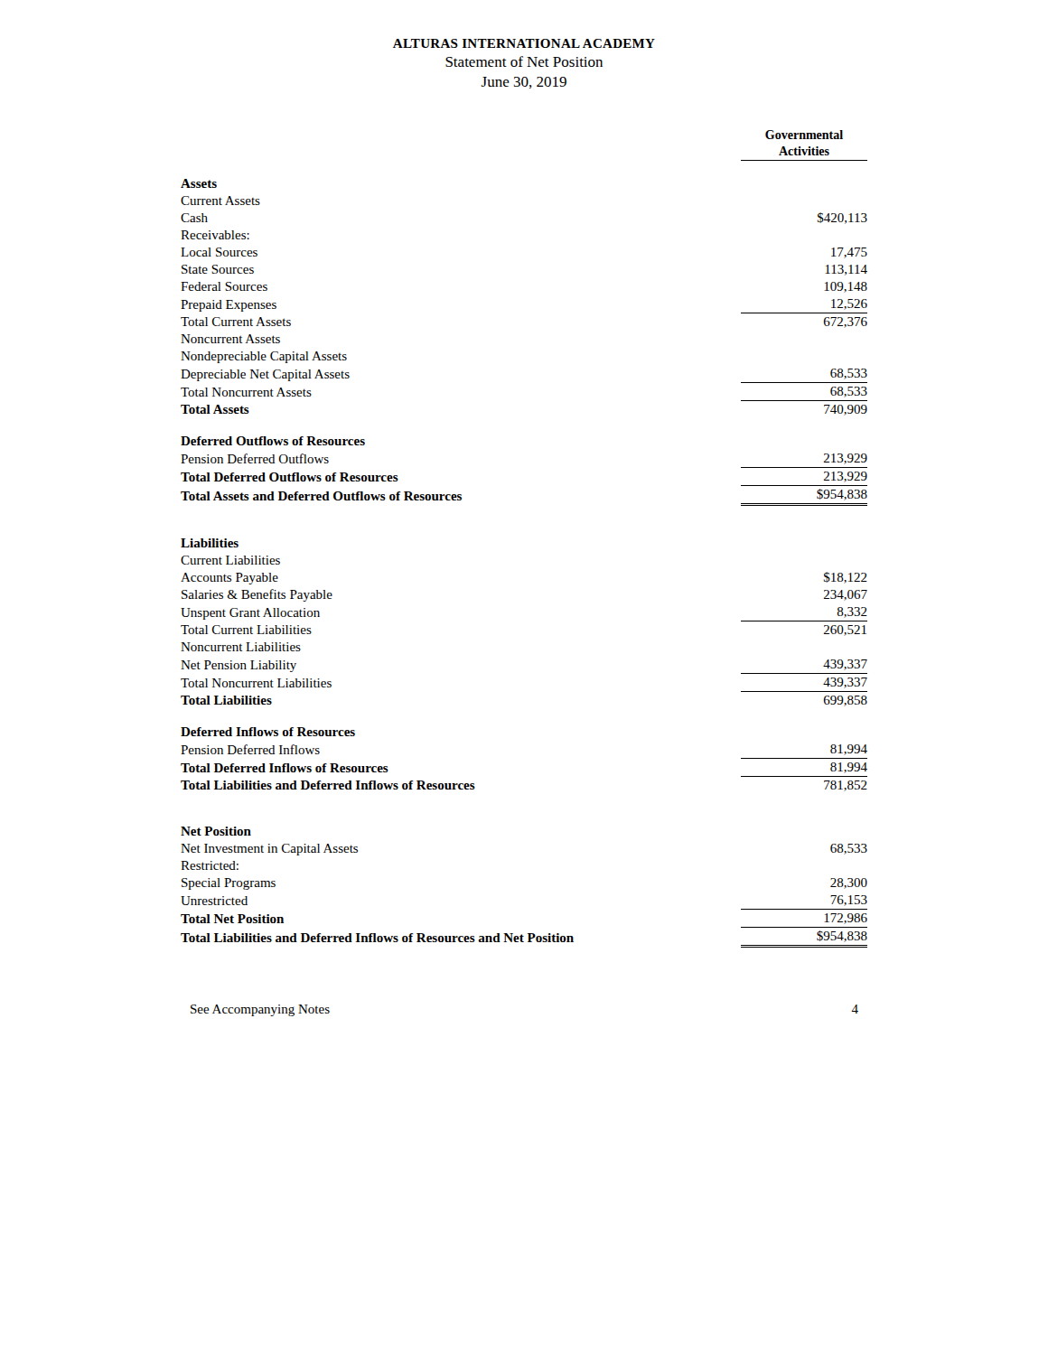ALTURAS INTERNATIONAL ACADEMY
Statement of Net Position
June 30, 2019
| | Governmental |
| | Activities |
| Assets | |
| Current Assets | |
| Cash | $420,113 |
| Receivables: | |
| Local Sources | 17,475 |
| State Sources | 113,114 |
| Federal Sources | 109,148 |
| Prepaid Expenses | 12,526 |
| Total Current Assets | 672,376 |
| Noncurrent Assets | |
| Nondepreciable Capital Assets | |
| Depreciable Net Capital Assets | 68,533 |
| Total Noncurrent Assets | 68,533 |
| Total Assets | 740,909 |
| Deferred Outflows of Resources | |
| Pension Deferred Outflows | 213,929 |
| Total Deferred Outflows of Resources | 213,929 |
| Total Assets and Deferred Outflows of Resources | $954,838 |
| Liabilities | |
| Current Liabilities | |
| Accounts Payable | $18,122 |
| Salaries & Benefits Payable | 234,067 |
| Unspent Grant Allocation | 8,332 |
| Total Current Liabilities | 260,521 |
| Noncurrent Liabilities | |
| Net Pension Liability | 439,337 |
| Total Noncurrent Liabilities | 439,337 |
| Total Liabilities | 699,858 |
| Deferred Inflows of Resources | |
| Pension Deferred Inflows | 81,994 |
| Total Deferred Inflows of Resources | 81,994 |
| Total Liabilities and Deferred Inflows of Resources | 781,852 |
| Net Position | |
| Net Investment in Capital Assets | 68,533 |
| Restricted: | |
| Special Programs | 28,300 |
| Unrestricted | 76,153 |
| Total Net Position | 172,986 |
| Total Liabilities and Deferred Inflows of Resources and Net Position | $954,838 |
See Accompanying Notes
4